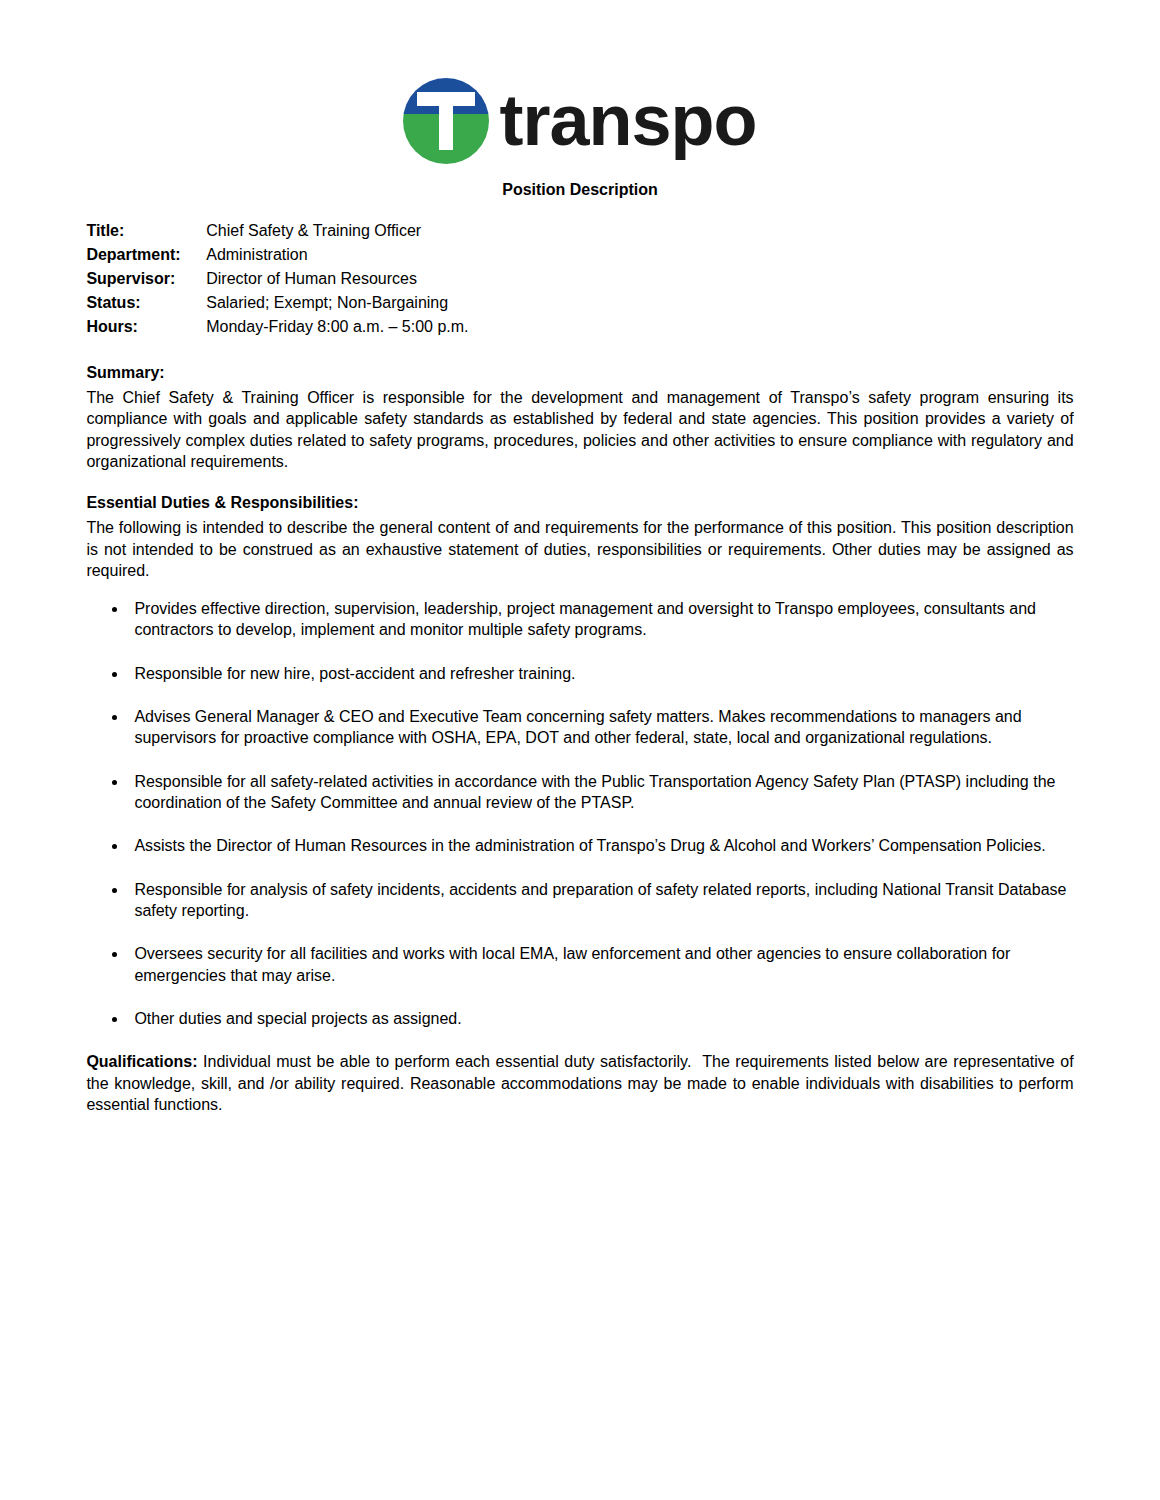transpo
Position Description
| Title: | Chief Safety & Training Officer |
| Department: | Administration |
| Supervisor: | Director of Human Resources |
| Status: | Salaried; Exempt; Non-Bargaining |
| Hours: | Monday-Friday 8:00 a.m. – 5:00 p.m. |
Summary:
The Chief Safety & Training Officer is responsible for the development and management of Transpo’s safety program ensuring its compliance with goals and applicable safety standards as established by federal and state agencies. This position provides a variety of progressively complex duties related to safety programs, procedures, policies and other activities to ensure compliance with regulatory and organizational requirements.
Essential Duties & Responsibilities:
The following is intended to describe the general content of and requirements for the performance of this position. This position description is not intended to be construed as an exhaustive statement of duties, responsibilities or requirements. Other duties may be assigned as required.
Provides effective direction, supervision, leadership, project management and oversight to Transpo employees, consultants and contractors to develop, implement and monitor multiple safety programs.
Responsible for new hire, post-accident and refresher training.
Advises General Manager & CEO and Executive Team concerning safety matters. Makes recommendations to managers and supervisors for proactive compliance with OSHA, EPA, DOT and other federal, state, local and organizational regulations.
Responsible for all safety-related activities in accordance with the Public Transportation Agency Safety Plan (PTASP) including the coordination of the Safety Committee and annual review of the PTASP.
Assists the Director of Human Resources in the administration of Transpo’s Drug & Alcohol and Workers’ Compensation Policies.
Responsible for analysis of safety incidents, accidents and preparation of safety related reports, including National Transit Database safety reporting.
Oversees security for all facilities and works with local EMA, law enforcement and other agencies to ensure collaboration for emergencies that may arise.
Other duties and special projects as assigned.
Qualifications: Individual must be able to perform each essential duty satisfactorily. The requirements listed below are representative of the knowledge, skill, and /or ability required. Reasonable accommodations may be made to enable individuals with disabilities to perform essential functions.